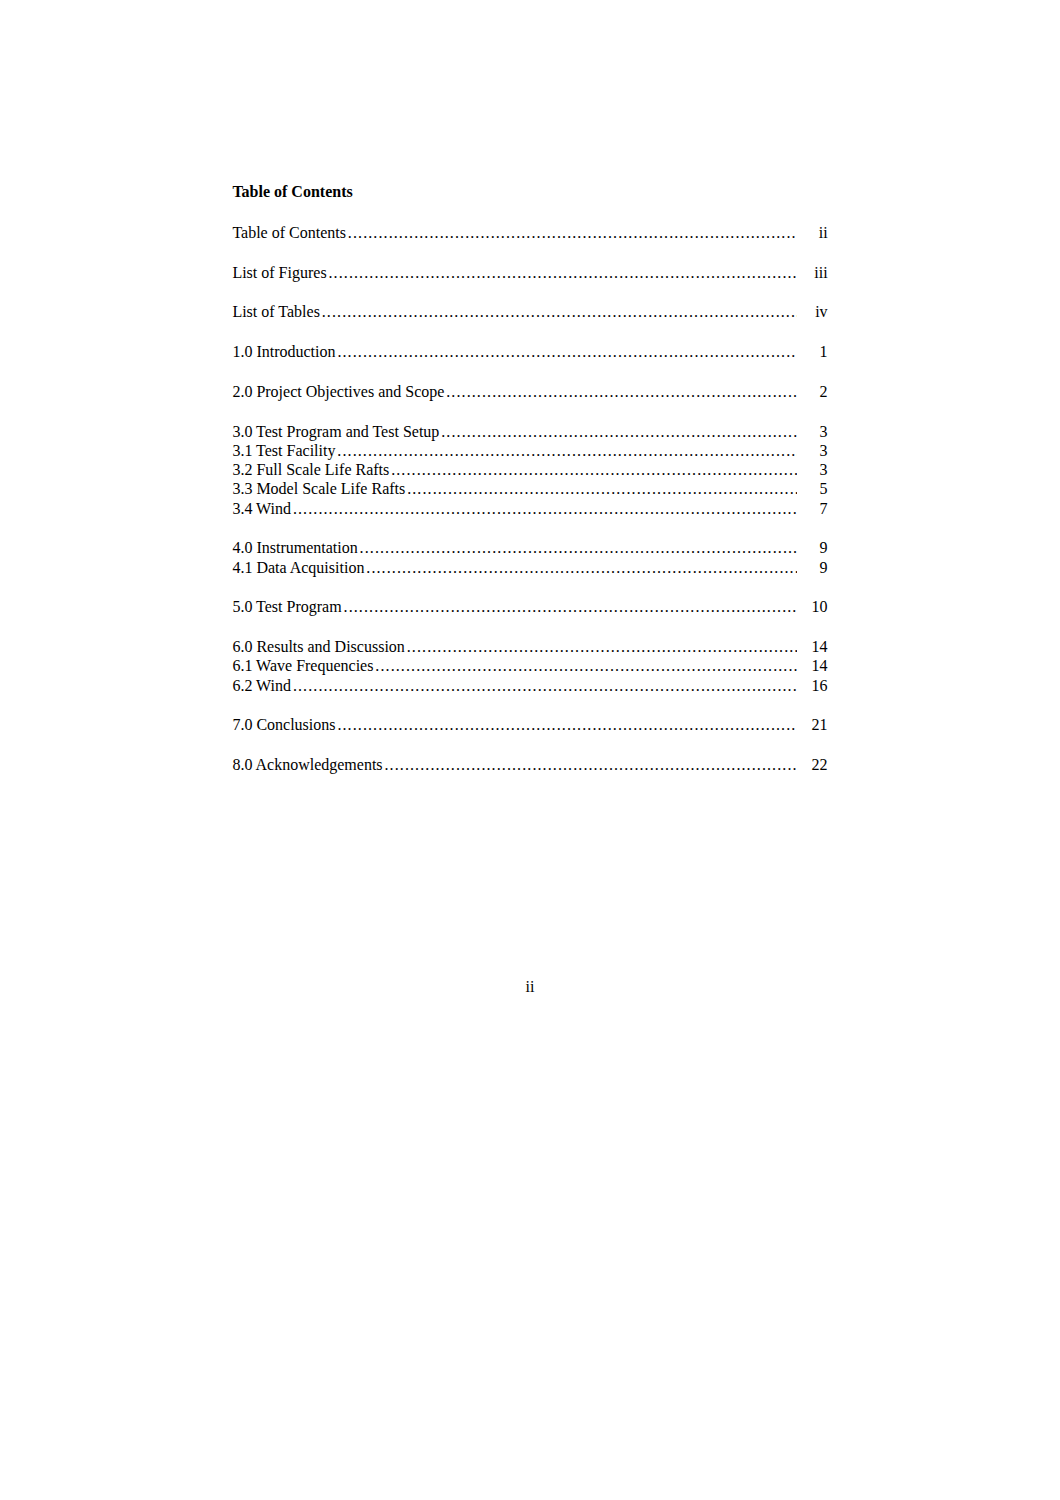Table of Contents
Table of Contents .................................................................................................................. ii
List of Figures ....................................................................................................................... iii
List of Tables ......................................................................................................................... iv
1.0 Introduction ....................................................................................................................... 1
2.0 Project Objectives and Scope ......................................................................................... 2
3.0 Test Program and Test Setup .......................................................................................... 3
3.1 Test Facility ................................................................................................................. 3
3.2 Full Scale Life Rafts ..................................................................................................... 3
3.3 Model Scale Life Rafts ................................................................................................. 5
3.4 Wind ............................................................................................................................. 7
4.0 Instrumentation .............................................................................................................. 9
4.1 Data Acquisition ......................................................................................................... 9
5.0 Test Program ................................................................................................................... 10
6.0 Results and Discussion ................................................................................................. 14
6.1 Wave Frequencies ..................................................................................................... 14
6.2 Wind ......................................................................................................................... 16
7.0 Conclusions ....................................................................................................................... 21
8.0 Acknowledgements ......................................................................................................... 22
ii